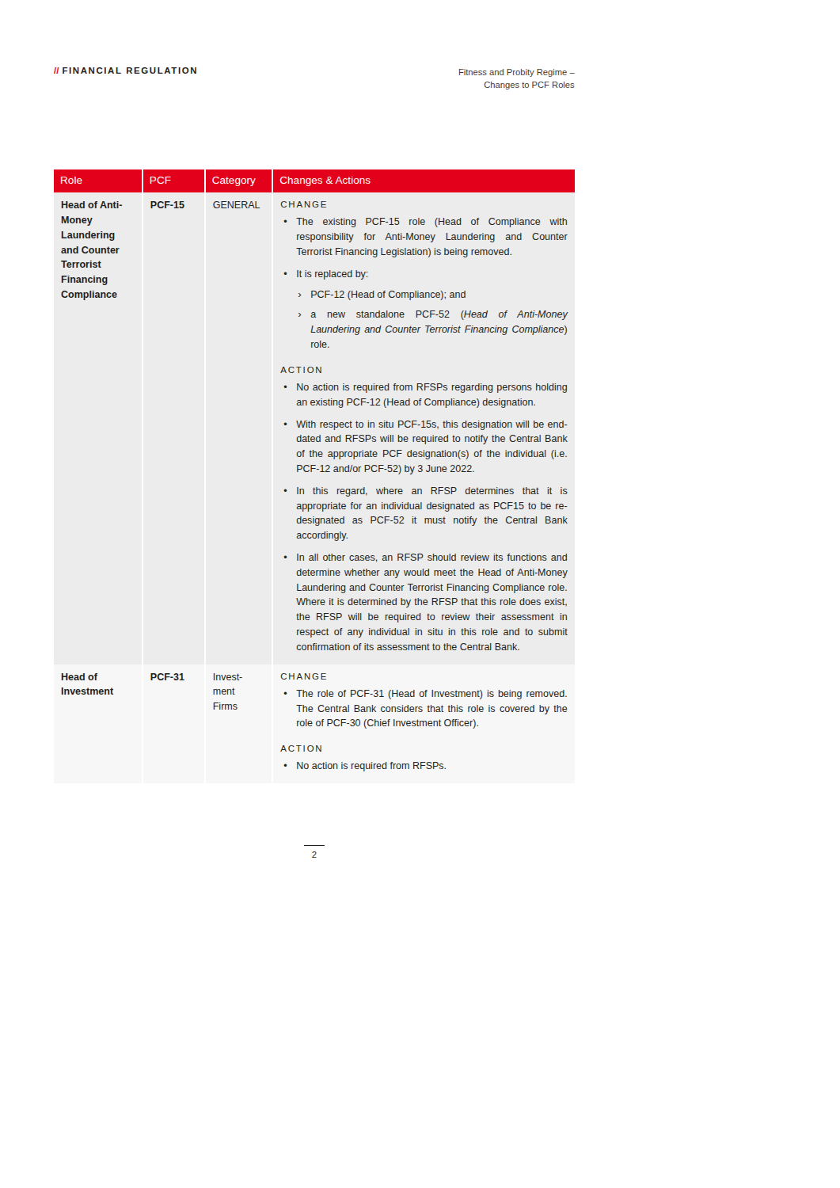//FINANCIAL REGULATION
Fitness and Probity Regime –
Changes to PCF Roles
| Role | PCF | Category | Changes & Actions |
| --- | --- | --- | --- |
| Head of Anti-Money Laundering and Counter Terrorist Financing Compliance | PCF-15 | GENERAL | CHANGE The existing PCF-15 role (Head of Compliance with responsibility for Anti-Money Laundering and Counter Terrorist Financing Legislation) is being removed. It is replaced by: PCF-12 (Head of Compliance); and a new standalone PCF-52 ( Head of Anti-Money Laundering and Counter Terrorist Financing Compliance ) role. ACTION No action is required from RFSPs regarding persons holding an existing PCF-12 (Head of Compliance) designation. With respect to in situ PCF-15s, this designation will be end-dated and RFSPs will be required to notify the Central Bank of the appropriate PCF designation(s) of the individual (i.e. PCF-12 and/or PCF-52) by 3 June 2022. In this regard, where an RFSP determines that it is appropriate for an individual designated as PCF15 to be re-designated as PCF-52 it must notify the Central Bank accordingly. In all other cases, an RFSP should review its functions and determine whether any would meet the Head of Anti-Money Laundering and Counter Terrorist Financing Compliance role. Where it is determined by the RFSP that this role does exist, the RFSP will be required to review their assessment in respect of any individual in situ in this role and to submit confirmation of its assessment to the Central Bank. |
| Head of Investment | PCF-31 | Invest- ment Firms | CHANGE The role of PCF-31 (Head of Investment) is being removed. The Central Bank considers that this role is covered by the role of PCF-30 (Chief Investment Officer). ACTION No action is required from RFSPs. |
2